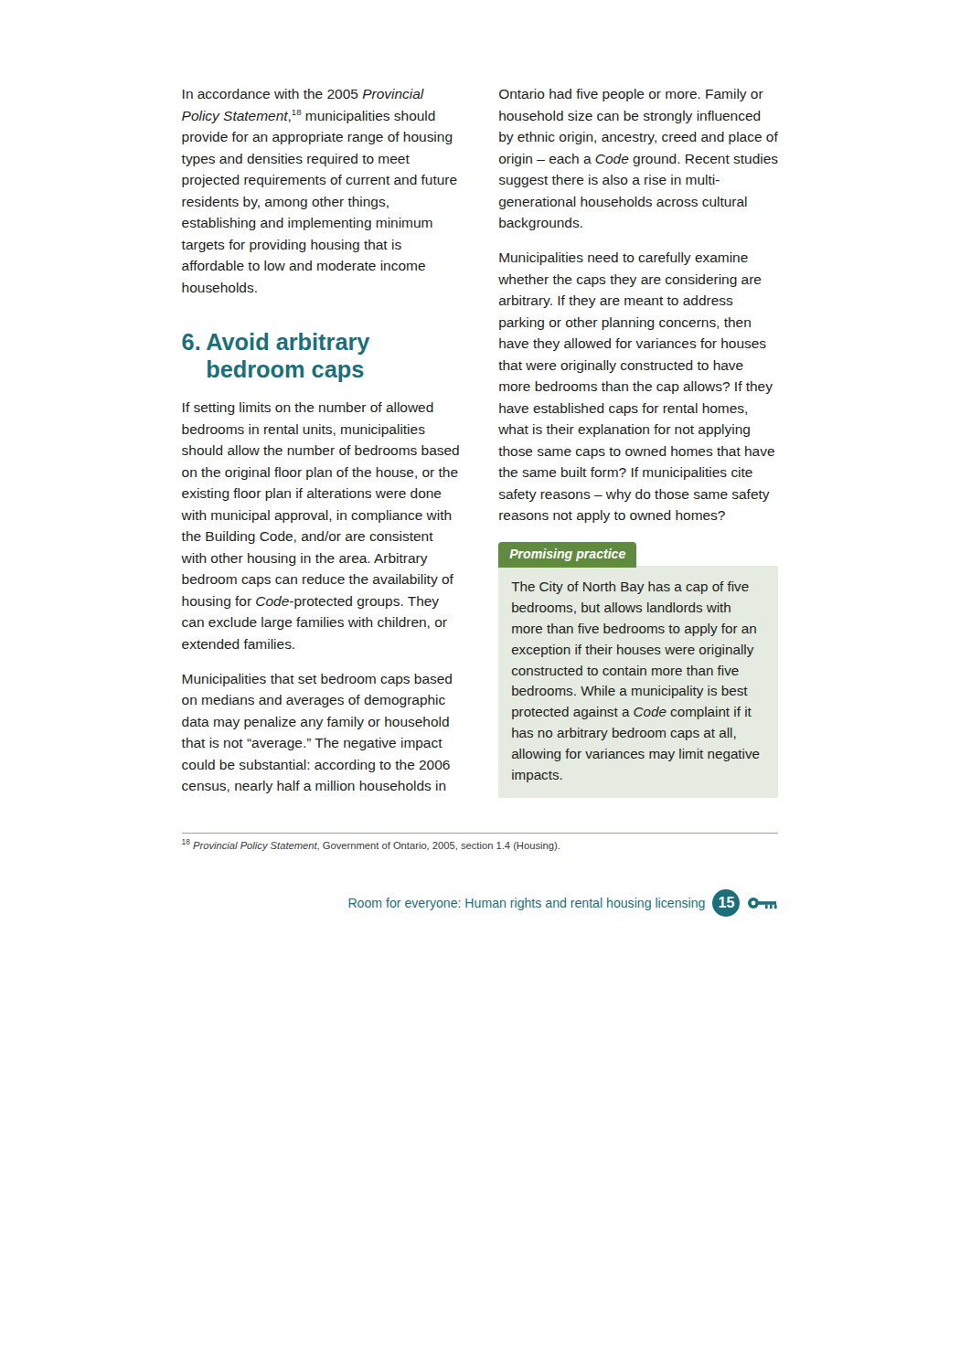In accordance with the 2005 Provincial Policy Statement,18 municipalities should provide for an appropriate range of housing types and densities required to meet projected requirements of current and future residents by, among other things, establishing and implementing minimum targets for providing housing that is affordable to low and moderate income households.
6. Avoid arbitrary bedroom caps
If setting limits on the number of allowed bedrooms in rental units, municipalities should allow the number of bedrooms based on the original floor plan of the house, or the existing floor plan if alterations were done with municipal approval, in compliance with the Building Code, and/or are consistent with other housing in the area. Arbitrary bedroom caps can reduce the availability of housing for Code-protected groups. They can exclude large families with children, or extended families.
Municipalities that set bedroom caps based on medians and averages of demographic data may penalize any family or household that is not “average.” The negative impact could be substantial: according to the 2006 census, nearly half a million households in Ontario had five people or more. Family or household size can be strongly influenced by ethnic origin, ancestry, creed and place of origin – each a Code ground. Recent studies suggest there is also a rise in multi-generational households across cultural backgrounds.
Municipalities need to carefully examine whether the caps they are considering are arbitrary. If they are meant to address parking or other planning concerns, then have they allowed for variances for houses that were originally constructed to have more bedrooms than the cap allows? If they have established caps for rental homes, what is their explanation for not applying those same caps to owned homes that have the same built form? If municipalities cite safety reasons – why do those same safety reasons not apply to owned homes?
Promising practice
The City of North Bay has a cap of five bedrooms, but allows landlords with more than five bedrooms to apply for an exception if their houses were originally constructed to contain more than five bedrooms. While a municipality is best protected against a Code complaint if it has no arbitrary bedroom caps at all, allowing for variances may limit negative impacts.
18 Provincial Policy Statement, Government of Ontario, 2005, section 1.4 (Housing).
Room for everyone: Human rights and rental housing licensing 15